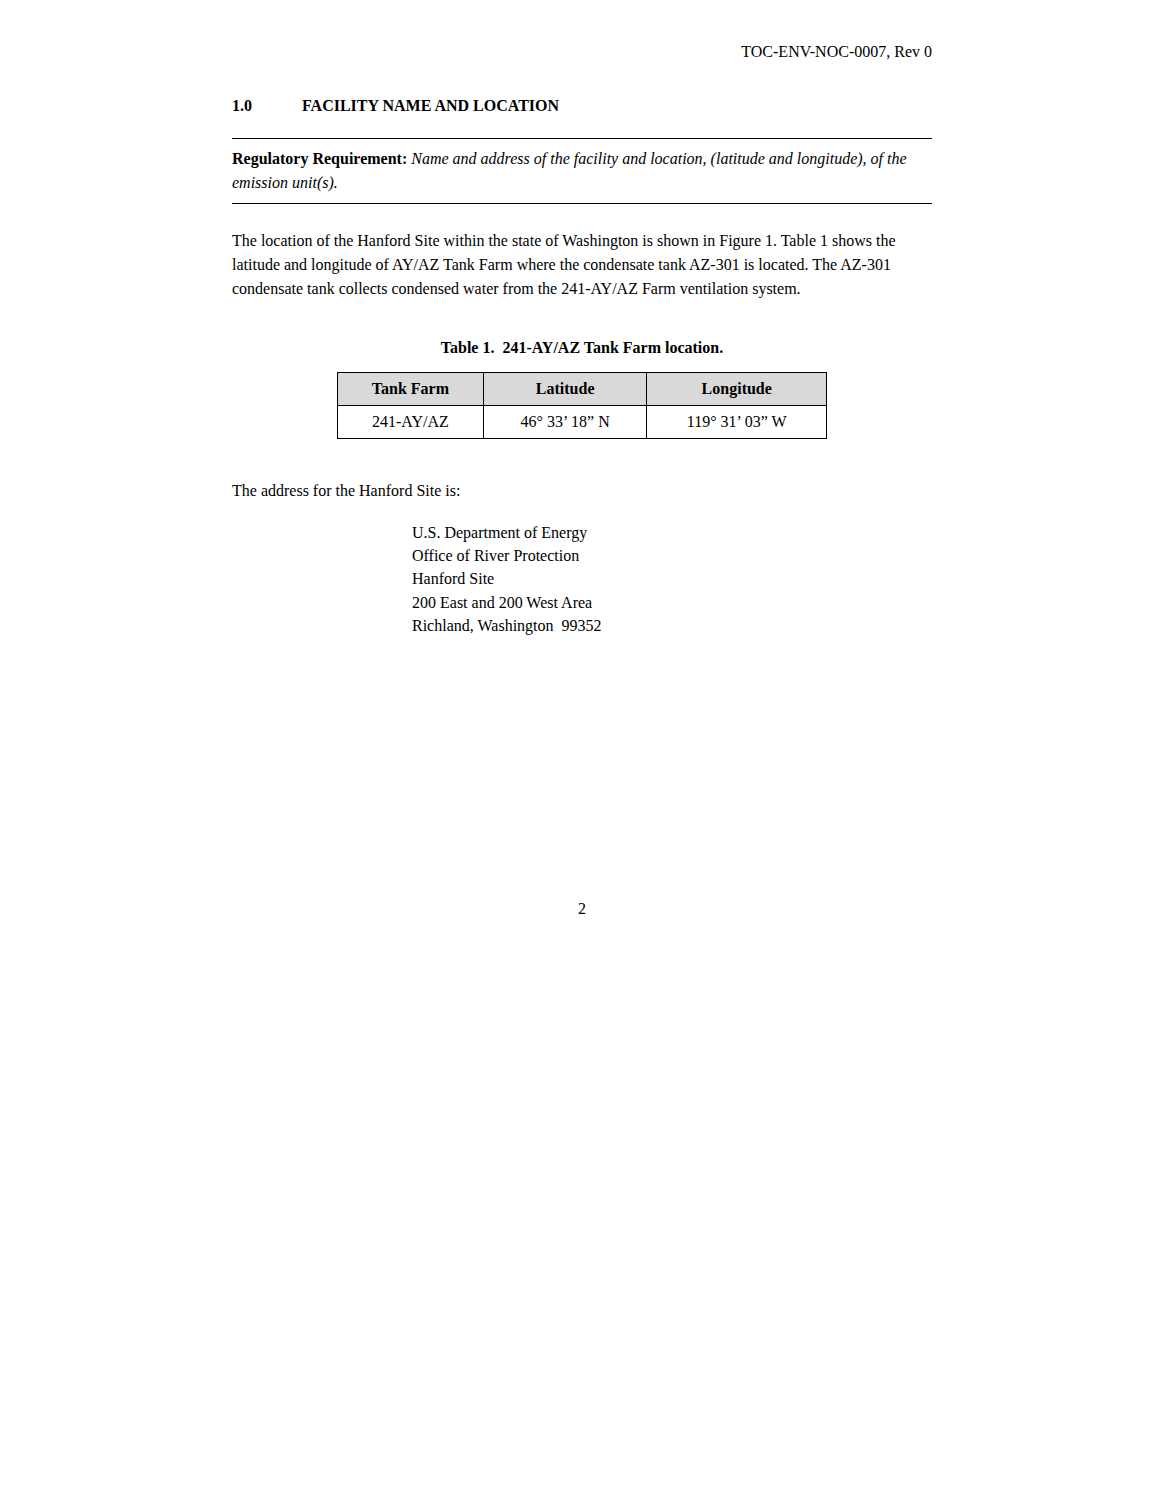TOC-ENV-NOC-0007, Rev 0
1.0 FACILITY NAME AND LOCATION
Regulatory Requirement: Name and address of the facility and location, (latitude and longitude), of the emission unit(s).
The location of the Hanford Site within the state of Washington is shown in Figure 1. Table 1 shows the latitude and longitude of AY/AZ Tank Farm where the condensate tank AZ-301 is located. The AZ-301 condensate tank collects condensed water from the 241-AY/AZ Farm ventilation system.
Table 1. 241-AY/AZ Tank Farm location.
| Tank Farm | Latitude | Longitude |
| --- | --- | --- |
| 241-AY/AZ | 46° 33’ 18” N | 119° 31’ 03” W |
The address for the Hanford Site is:
U.S. Department of Energy
Office of River Protection
Hanford Site
200 East and 200 West Area
Richland, Washington 99352
2